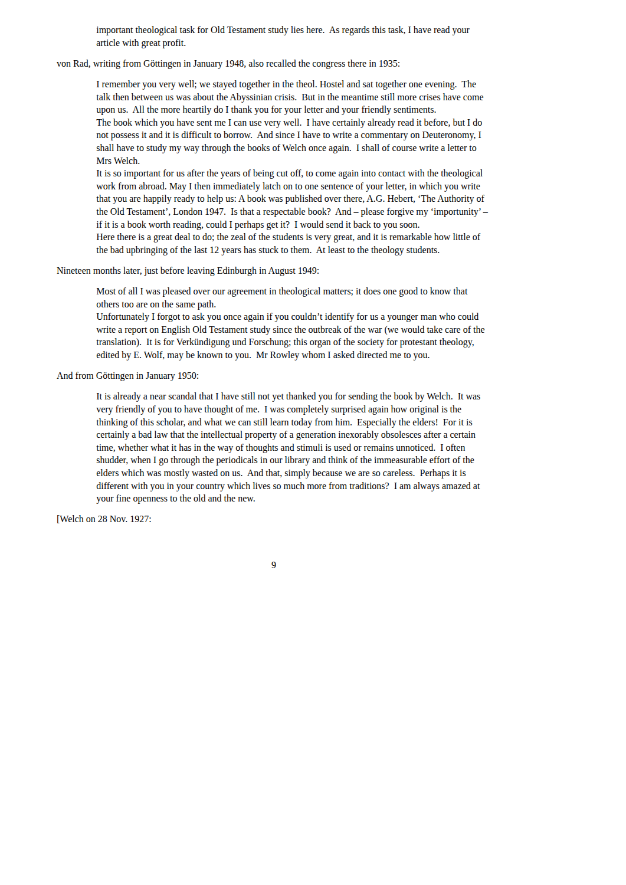important theological task for Old Testament study lies here. As regards this task, I have read your article with great profit.
von Rad, writing from Göttingen in January 1948, also recalled the congress there in 1935:
I remember you very well; we stayed together in the theol. Hostel and sat together one evening. The talk then between us was about the Abyssinian crisis. But in the meantime still more crises have come upon us. All the more heartily do I thank you for your letter and your friendly sentiments.
The book which you have sent me I can use very well. I have certainly already read it before, but I do not possess it and it is difficult to borrow. And since I have to write a commentary on Deuteronomy, I shall have to study my way through the books of Welch once again. I shall of course write a letter to Mrs Welch.
It is so important for us after the years of being cut off, to come again into contact with the theological work from abroad. May I then immediately latch on to one sentence of your letter, in which you write that you are happily ready to help us: A book was published over there, A.G. Hebert, ‘The Authority of the Old Testament’, London 1947. Is that a respectable book? And – please forgive my ‘importunity’ – if it is a book worth reading, could I perhaps get it? I would send it back to you soon.
Here there is a great deal to do; the zeal of the students is very great, and it is remarkable how little of the bad upbringing of the last 12 years has stuck to them. At least to the theology students.
Nineteen months later, just before leaving Edinburgh in August 1949:
Most of all I was pleased over our agreement in theological matters; it does one good to know that others too are on the same path.
Unfortunately I forgot to ask you once again if you couldn’t identify for us a younger man who could write a report on English Old Testament study since the outbreak of the war (we would take care of the translation). It is for Verkündigung und Forschung; this organ of the society for protestant theology, edited by E. Wolf, may be known to you. Mr Rowley whom I asked directed me to you.
And from Göttingen in January 1950:
It is already a near scandal that I have still not yet thanked you for sending the book by Welch. It was very friendly of you to have thought of me. I was completely surprised again how original is the thinking of this scholar, and what we can still learn today from him. Especially the elders! For it is certainly a bad law that the intellectual property of a generation inexorably obsolesces after a certain time, whether what it has in the way of thoughts and stimuli is used or remains unnoticed. I often shudder, when I go through the periodicals in our library and think of the immeasurable effort of the elders which was mostly wasted on us. And that, simply because we are so careless. Perhaps it is different with you in your country which lives so much more from traditions? I am always amazed at your fine openness to the old and the new.
[Welch on 28 Nov. 1927:
9